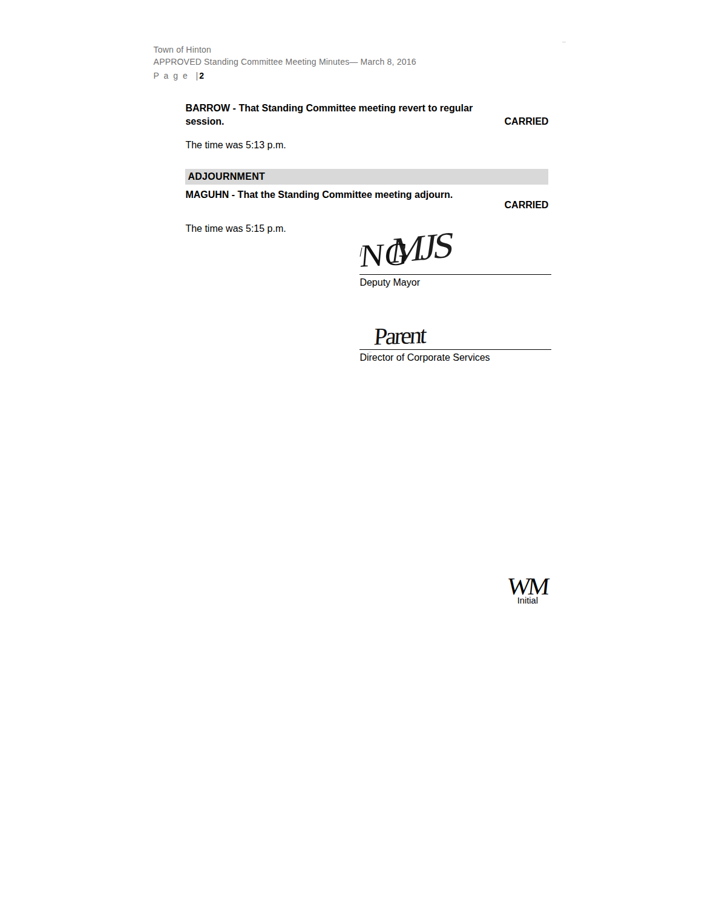Town of Hinton
APPROVED Standing Committee Meeting Minutes— March 8, 2016
P a g e |2
BARROW - That Standing Committee meeting revert to regular session.
CARRIED
The time was 5:13 p.m.
ADJOURNMENT
MAGUHN - That the Standing Committee meeting adjourn.
CARRIED
The time was 5:15 p.m.
N G M J S
Deputy Mayor
Parent
Director of Corporate Services
WM
Initial